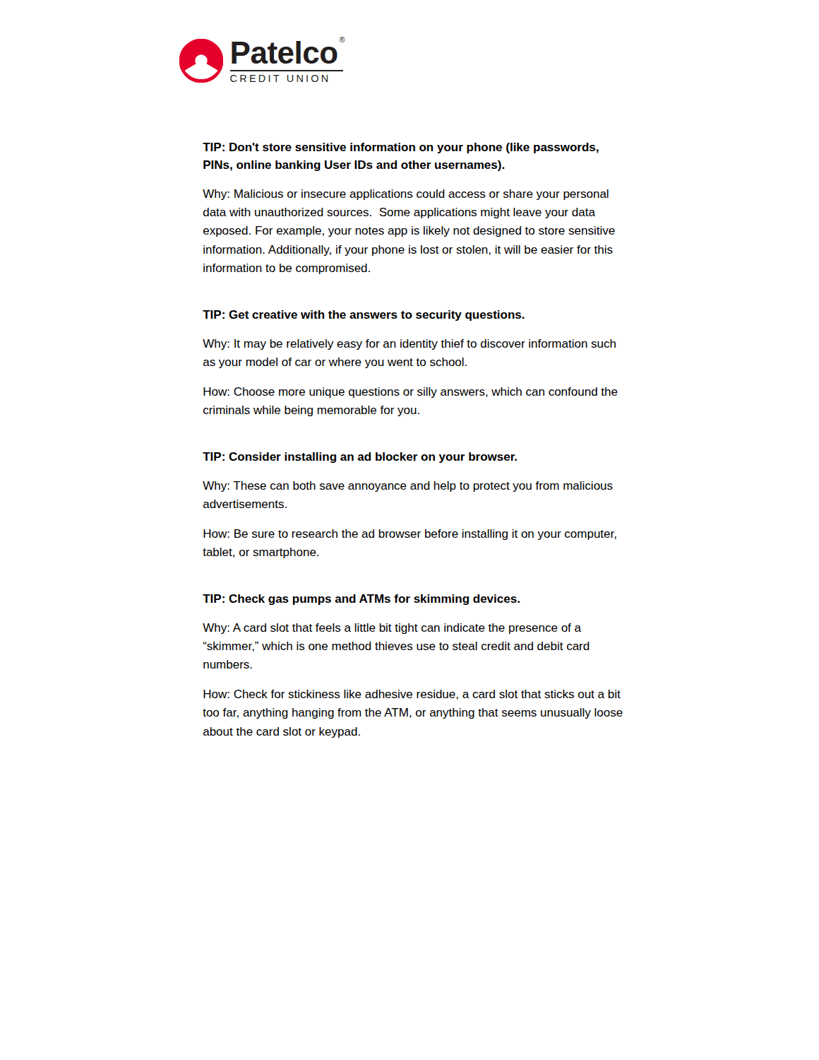Patelco® CREDIT UNION
TIP: Don't store sensitive information on your phone (like passwords, PINs, online banking User IDs and other usernames).
Why: Malicious or insecure applications could access or share your personal data with unauthorized sources. Some applications might leave your data exposed. For example, your notes app is likely not designed to store sensitive information. Additionally, if your phone is lost or stolen, it will be easier for this information to be compromised.
TIP: Get creative with the answers to security questions.
Why: It may be relatively easy for an identity thief to discover information such as your model of car or where you went to school.
How: Choose more unique questions or silly answers, which can confound the criminals while being memorable for you.
TIP: Consider installing an ad blocker on your browser.
Why: These can both save annoyance and help to protect you from malicious advertisements.
How: Be sure to research the ad browser before installing it on your computer, tablet, or smartphone.
TIP: Check gas pumps and ATMs for skimming devices.
Why: A card slot that feels a little bit tight can indicate the presence of a “skimmer,” which is one method thieves use to steal credit and debit card numbers.
How: Check for stickiness like adhesive residue, a card slot that sticks out a bit too far, anything hanging from the ATM, or anything that seems unusually loose about the card slot or keypad.